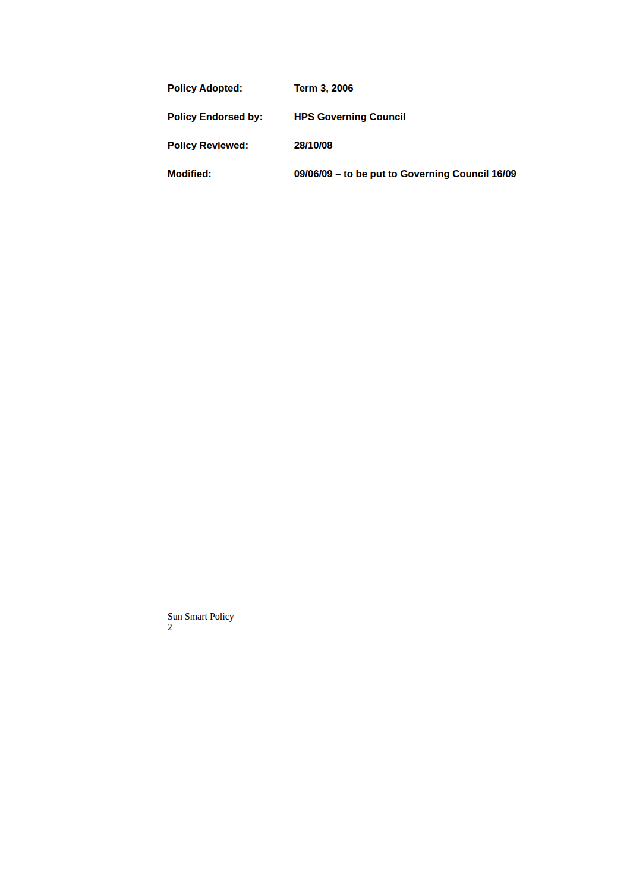| Policy Adopted: | Term 3, 2006 |
| Policy Endorsed by: | HPS Governing Council |
| Policy Reviewed: | 28/10/08 |
| Modified: | 09/06/09 – to be put to Governing Council 16/09 |
Sun Smart Policy 2